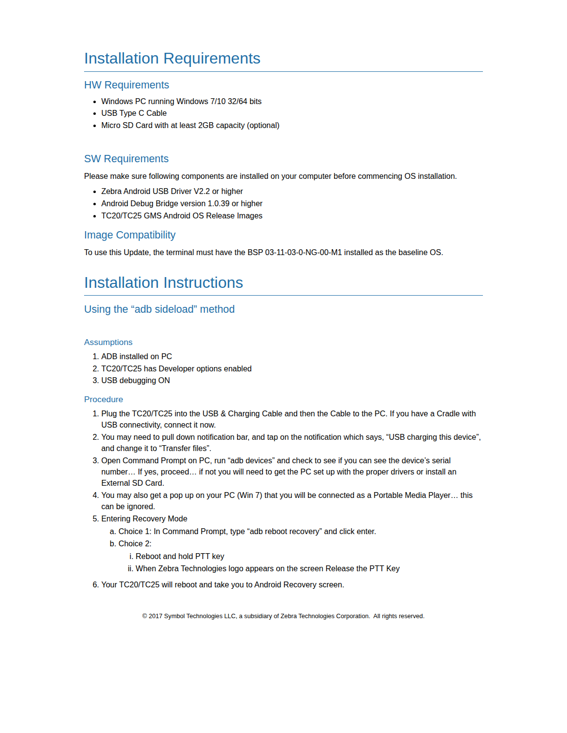Installation Requirements
HW Requirements
Windows PC running Windows 7/10 32/64 bits
USB Type C Cable
Micro SD Card with at least 2GB capacity (optional)
SW Requirements
Please make sure following components are installed on your computer before commencing OS installation.
Zebra Android USB Driver V2.2 or higher
Android Debug Bridge version 1.0.39 or higher
TC20/TC25 GMS Android OS Release Images
Image Compatibility
To use this Update, the terminal must have the BSP 03-11-03-0-NG-00-M1 installed as the baseline OS.
Installation Instructions
Using the “adb sideload” method
Assumptions
ADB installed on PC
TC20/TC25 has Developer options enabled
USB debugging ON
Procedure
Plug the TC20/TC25 into the USB & Charging Cable and then the Cable to the PC. If you have a Cradle with USB connectivity, connect it now.
You may need to pull down notification bar, and tap on the notification which says, “USB charging this device”, and change it to “Transfer files”.
Open Command Prompt on PC, run “adb devices” and check to see if you can see the device’s serial number… If yes, proceed… if not you will need to get the PC set up with the proper drivers or install an External SD Card.
You may also get a pop up on your PC (Win 7) that you will be connected as a Portable Media Player… this can be ignored.
Entering Recovery Mode
Choice 1: In Command Prompt, type “adb reboot recovery” and click enter.
Choice 2:
Reboot and hold PTT key
When Zebra Technologies logo appears on the screen Release the PTT Key
Your TC20/TC25 will reboot and take you to Android Recovery screen.
© 2017 Symbol Technologies LLC, a subsidiary of Zebra Technologies Corporation. All rights reserved.